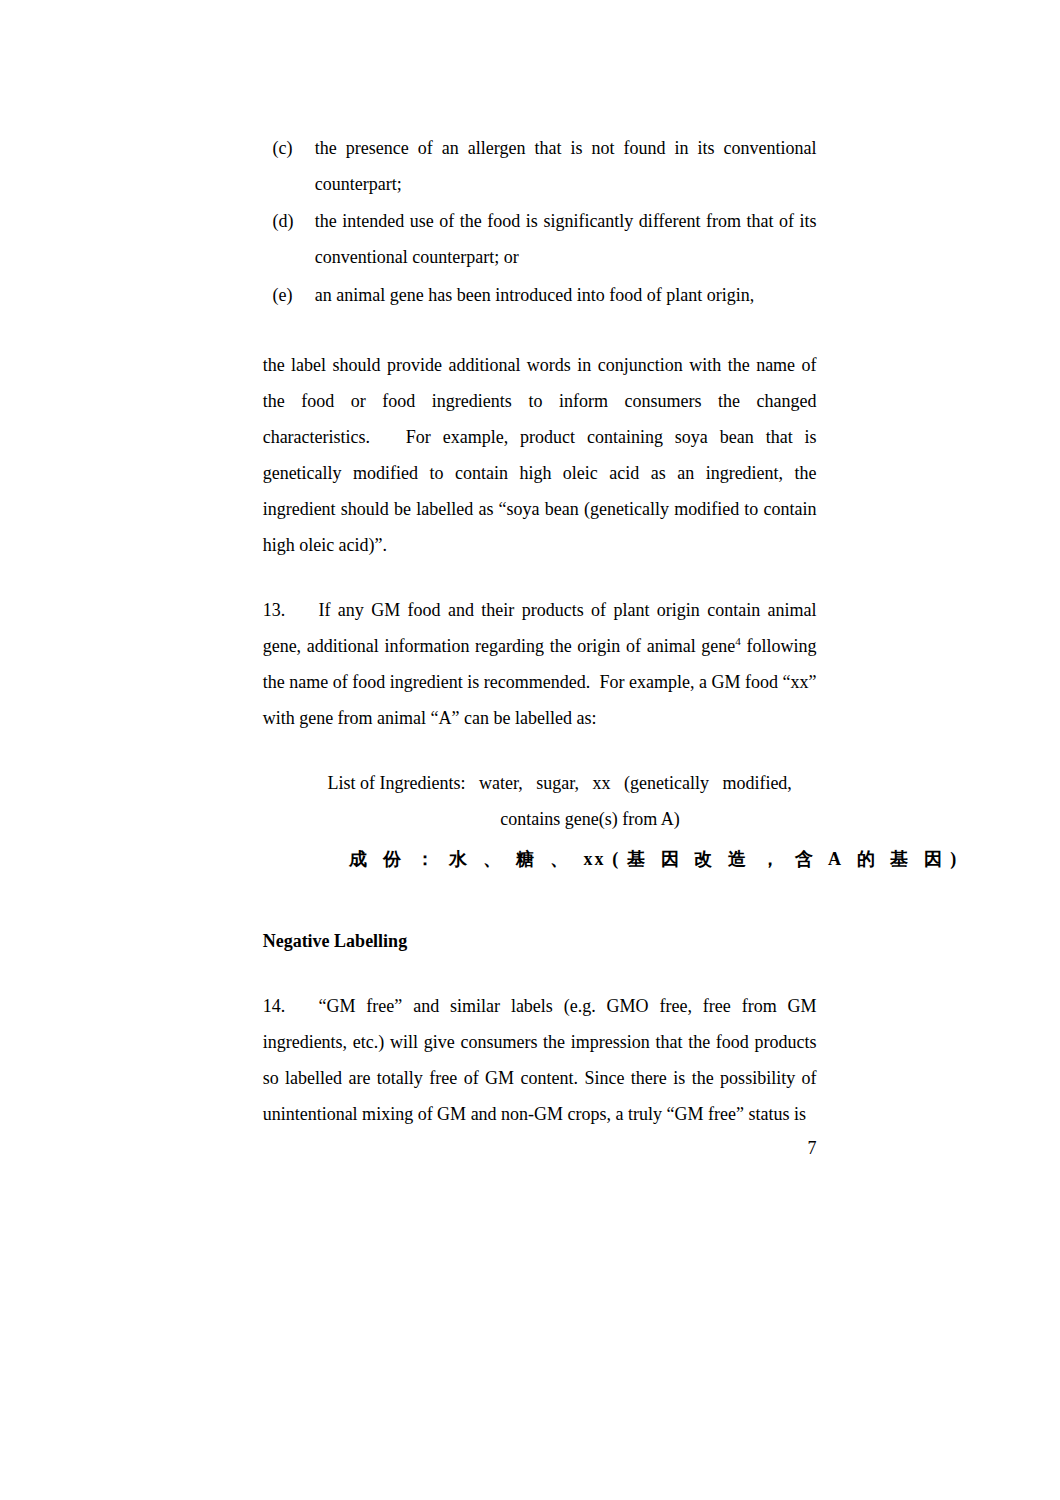(c) the presence of an allergen that is not found in its conventional counterpart;
(d) the intended use of the food is significantly different from that of its conventional counterpart; or
(e) an animal gene has been introduced into food of plant origin,
the label should provide additional words in conjunction with the name of the food or food ingredients to inform consumers the changed characteristics. For example, product containing soya bean that is genetically modified to contain high oleic acid as an ingredient, the ingredient should be labelled as “soya bean (genetically modified to contain high oleic acid)”.
13. If any GM food and their products of plant origin contain animal gene, additional information regarding the origin of animal gene4 following the name of food ingredient is recommended. For example, a GM food “xx” with gene from animal “A” can be labelled as:
List of Ingredients: water, sugar, xx (genetically modified,
contains gene(s) from A)
成 份 ： 水 、 糖 、 xx ( 基 因 改 造 ， 含 A 的 基 因 )
Negative Labelling
14.“GM free” and similar labels (e.g. GMO free, free from GM ingredients, etc.) will give consumers the impression that the food products so labelled are totally free of GM content. Since there is the possibility of unintentional mixing of GM and non-GM crops, a truly “GM free” status is
7